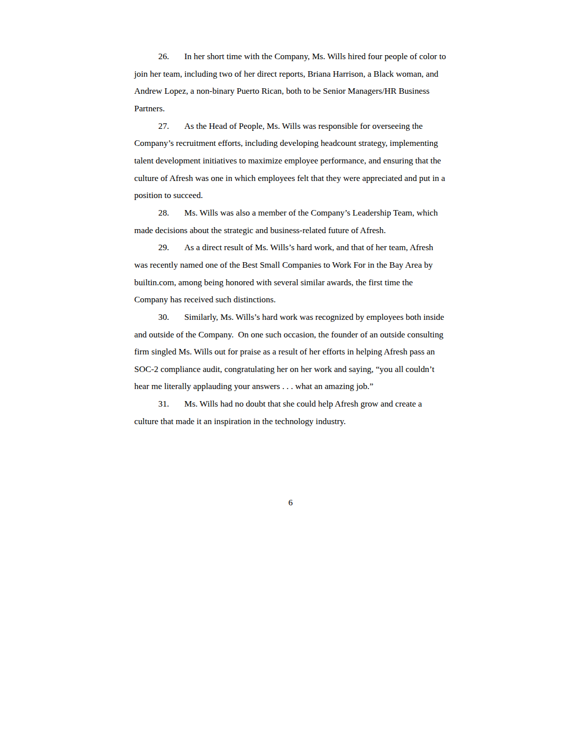26. In her short time with the Company, Ms. Wills hired four people of color to join her team, including two of her direct reports, Briana Harrison, a Black woman, and Andrew Lopez, a non-binary Puerto Rican, both to be Senior Managers/HR Business Partners.
27. As the Head of People, Ms. Wills was responsible for overseeing the Company’s recruitment efforts, including developing headcount strategy, implementing talent development initiatives to maximize employee performance, and ensuring that the culture of Afresh was one in which employees felt that they were appreciated and put in a position to succeed.
28. Ms. Wills was also a member of the Company’s Leadership Team, which made decisions about the strategic and business-related future of Afresh.
29. As a direct result of Ms. Wills’s hard work, and that of her team, Afresh was recently named one of the Best Small Companies to Work For in the Bay Area by builtin.com, among being honored with several similar awards, the first time the Company has received such distinctions.
30. Similarly, Ms. Wills’s hard work was recognized by employees both inside and outside of the Company. On one such occasion, the founder of an outside consulting firm singled Ms. Wills out for praise as a result of her efforts in helping Afresh pass an SOC-2 compliance audit, congratulating her on her work and saying, “you all couldn’t hear me literally applauding your answers . . . what an amazing job.”
31. Ms. Wills had no doubt that she could help Afresh grow and create a culture that made it an inspiration in the technology industry.
6